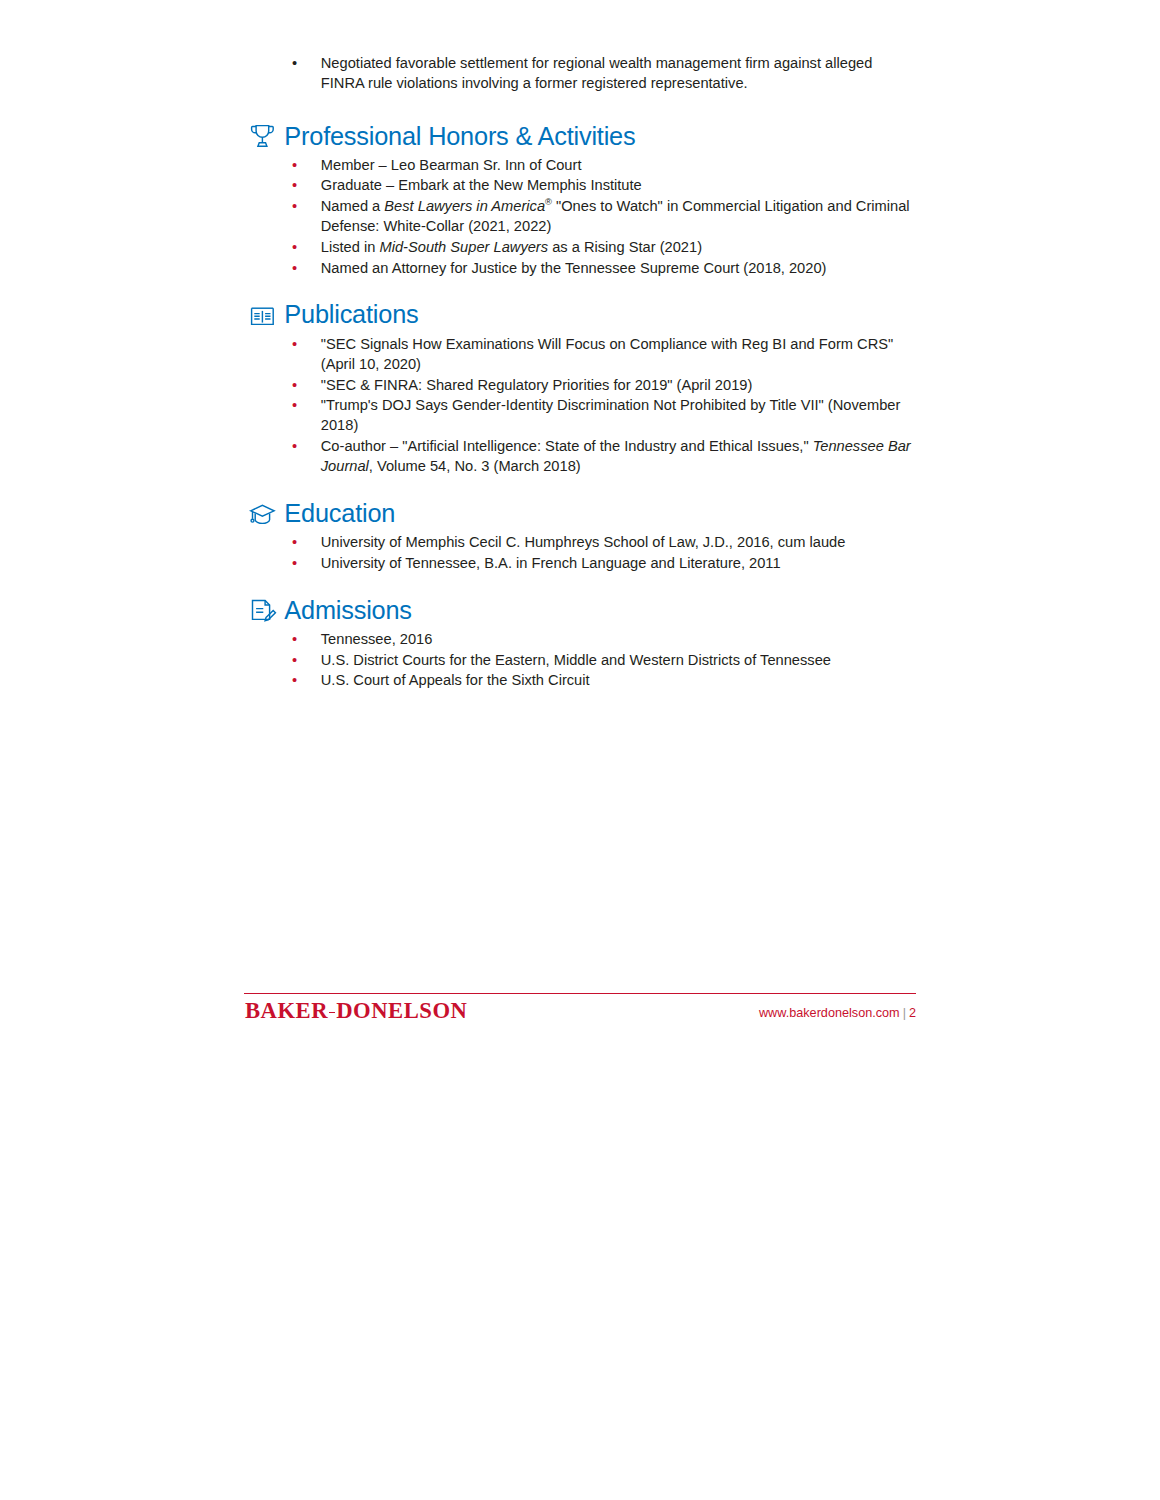Negotiated favorable settlement for regional wealth management firm against alleged FINRA rule violations involving a former registered representative.
Professional Honors & Activities
Member – Leo Bearman Sr. Inn of Court
Graduate – Embark at the New Memphis Institute
Named a Best Lawyers in America® "Ones to Watch" in Commercial Litigation and Criminal Defense: White-Collar (2021, 2022)
Listed in Mid-South Super Lawyers as a Rising Star (2021)
Named an Attorney for Justice by the Tennessee Supreme Court (2018, 2020)
Publications
"SEC Signals How Examinations Will Focus on Compliance with Reg BI and Form CRS" (April 10, 2020)
"SEC & FINRA: Shared Regulatory Priorities for 2019" (April 2019)
"Trump's DOJ Says Gender-Identity Discrimination Not Prohibited by Title VII" (November 2018)
Co-author – "Artificial Intelligence: State of the Industry and Ethical Issues," Tennessee Bar Journal, Volume 54, No. 3 (March 2018)
Education
University of Memphis Cecil C. Humphreys School of Law, J.D., 2016, cum laude
University of Tennessee, B.A. in French Language and Literature, 2011
Admissions
Tennessee, 2016
U.S. District Courts for the Eastern, Middle and Western Districts of Tennessee
U.S. Court of Appeals for the Sixth Circuit
BAKER DONELSON
www.bakerdonelson.com|2